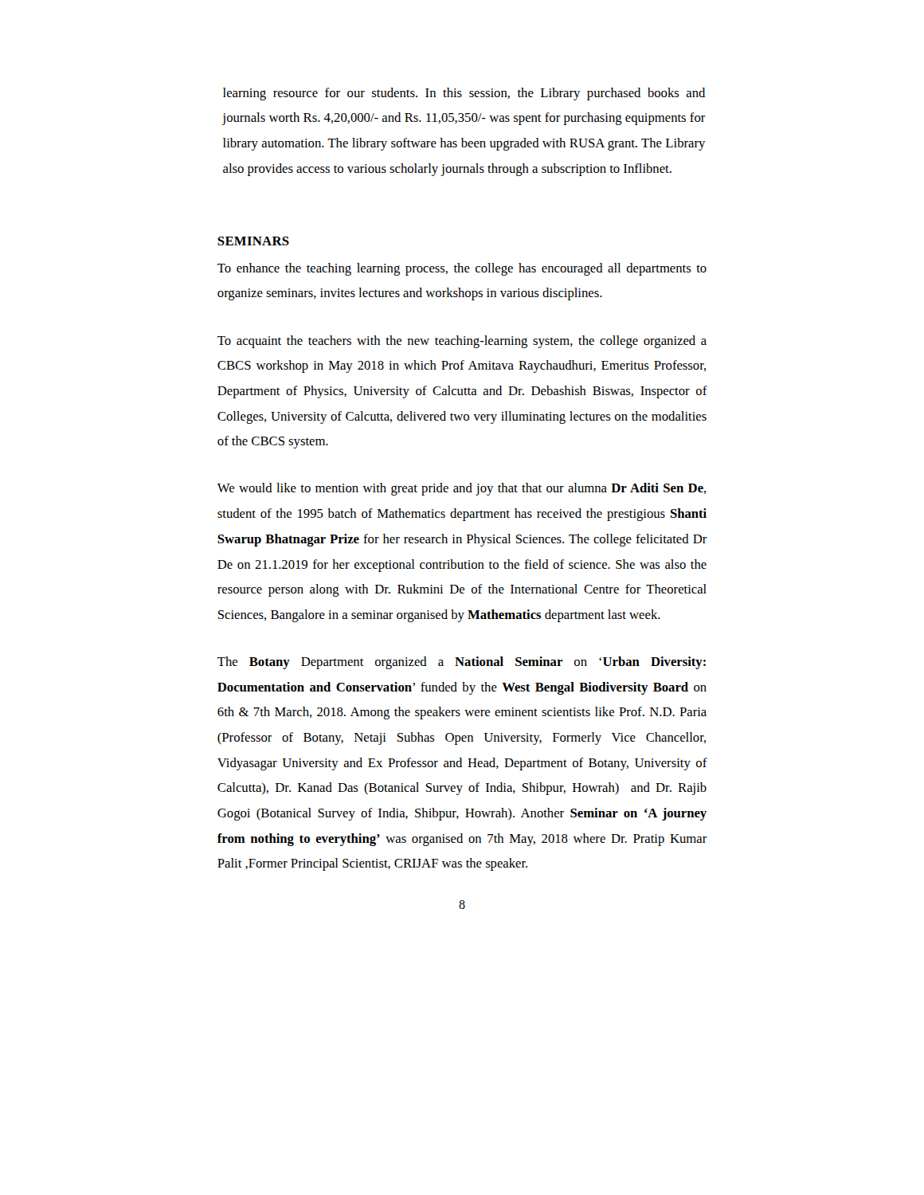learning resource for our students. In this session, the Library purchased books and journals worth Rs. 4,20,000/- and Rs. 11,05,350/- was spent for purchasing equipments for library automation. The library software has been upgraded with RUSA grant. The Library also provides access to various scholarly journals through a subscription to Inflibnet.
SEMINARS
To enhance the teaching learning process, the college has encouraged all departments to organize seminars, invites lectures and workshops in various disciplines.
To acquaint the teachers with the new teaching-learning system, the college organized a CBCS workshop in May 2018 in which Prof Amitava Raychaudhuri, Emeritus Professor, Department of Physics, University of Calcutta and Dr. Debashish Biswas, Inspector of Colleges, University of Calcutta, delivered two very illuminating lectures on the modalities of the CBCS system.
We would like to mention with great pride and joy that that our alumna Dr Aditi Sen De, student of the 1995 batch of Mathematics department has received the prestigious Shanti Swarup Bhatnagar Prize for her research in Physical Sciences. The college felicitated Dr De on 21.1.2019 for her exceptional contribution to the field of science. She was also the resource person along with Dr. Rukmini De of the International Centre for Theoretical Sciences, Bangalore in a seminar organised by Mathematics department last week.
The Botany Department organized a National Seminar on ‘Urban Diversity: Documentation and Conservation’ funded by the West Bengal Biodiversity Board on 6th & 7th March, 2018. Among the speakers were eminent scientists like Prof. N.D. Paria (Professor of Botany, Netaji Subhas Open University, Formerly Vice Chancellor, Vidyasagar University and Ex Professor and Head, Department of Botany, University of Calcutta), Dr. Kanad Das (Botanical Survey of India, Shibpur, Howrah) and Dr. Rajib Gogoi (Botanical Survey of India, Shibpur, Howrah). Another Seminar on ‘A journey from nothing to everything’ was organised on 7th May, 2018 where Dr. Pratip Kumar Palit ,Former Principal Scientist, CRIJAF was the speaker.
8